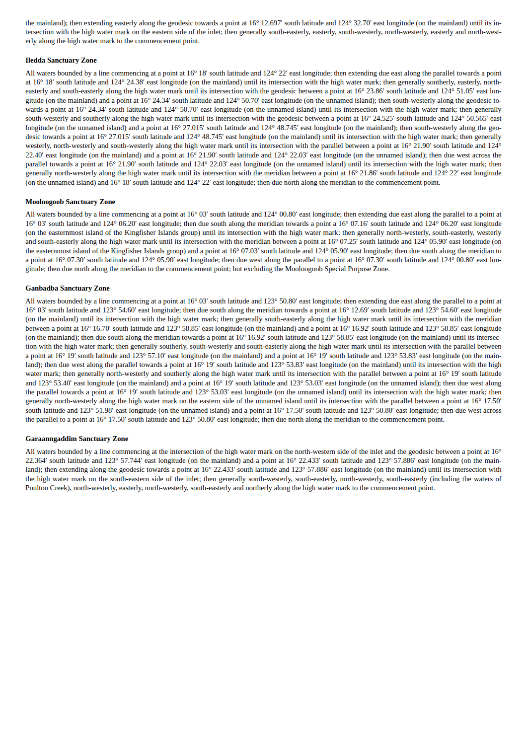the mainland); then extending easterly along the geodesic towards a point at 16° 12.697′ south latitude and 124° 32.70′ east longitude (on the mainland) until its intersection with the high water mark on the eastern side of the inlet; then generally south-easterly, easterly, south-westerly, north-westerly, easterly and north-westerly along the high water mark to the commencement point.
Iledda Sanctuary Zone
All waters bounded by a line commencing at a point at 16° 18′ south latitude and 124° 22′ east longitude; then extending due east along the parallel towards a point at 16° 18′ south latitude and 124° 24.38′ east longitude (on the mainland) until its intersection with the high water mark; then generally southerly, easterly, north-easterly and south-easterly along the high water mark until its intersection with the geodesic between a point at 16° 23.86′ south latitude and 124° 51.05′ east longitude (on the mainland) and a point at 16° 24.34′ south latitude and 124° 50.70′ east longitude (on the unnamed island); then south-westerly along the geodesic towards a point at 16° 24.34′ south latitude and 124° 50.70′ east longitude (on the unnamed island) until its intersection with the high water mark; then generally south-westerly and southerly along the high water mark until its intersection with the geodesic between a point at 16° 24.525′ south latitude and 124° 50.565′ east longitude (on the unnamed island) and a point at 16° 27.015′ south latitude and 124° 48.745′ east longitude (on the mainland); then south-westerly along the geodesic towards a point at 16° 27.015′ south latitude and 124° 48.745′ east longitude (on the mainland) until its intersection with the high water mark; then generally westerly, north-westerly and south-westerly along the high water mark until its intersection with the parallel between a point at 16° 21.90′ south latitude and 124° 22.40′ east longitude (on the mainland) and a point at 16° 21.90′ south latitude and 124° 22.03′ east longitude (on the unnamed island); then due west across the parallel towards a point at 16° 21.90′ south latitude and 124° 22.03′ east longitude (on the unnamed island) until its intersection with the high water mark; then generally north-westerly along the high water mark until its intersection with the meridian between a point at 16° 21.86′ south latitude and 124° 22′ east longitude (on the unnamed island) and 16° 18′ south latitude and 124° 22′ east longitude; then due north along the meridian to the commencement point.
Mooloogoob Sanctuary Zone
All waters bounded by a line commencing at a point at 16° 03′ south latitude and 124° 00.80′ east longitude; then extending due east along the parallel to a point at 16° 03′ south latitude and 124° 06.20′ east longitude; then due south along the meridian towards a point a 16° 07.16′ south latitude and 124° 06.20′ east longitude (on the easternmost island of the Kingfisher Islands group) until its intersection with the high water mark; then generally north-westerly, south-easterly, westerly and south-easterly along the high water mark until its intersection with the meridian between a point at 16° 07.25′ south latitude and 124° 05.90′ east longitude (on the easternmost island of the Kingfisher Islands group) and a point at 16° 07.03′ south latitude and 124° 05.90′ east longitude; then due south along the meridian to a point at 16° 07.30′ south latitude and 124° 05.90′ east longitude; then due west along the parallel to a point at 16° 07.30′ south latitude and 124° 00.80′ east longitude; then due north along the meridian to the commencement point; but excluding the Mooloogoob Special Purpose Zone.
Ganbadba Sanctuary Zone
All waters bounded by a line commencing at a point at 16° 03′ south latitude and 123° 50.80′ east longitude; then extending due east along the parallel to a point at 16° 03′ south latitude and 123° 54.60′ east longitude; then due south along the meridian towards a point at 16° 12.69′ south latitude and 123° 54.60′ east longitude (on the mainland) until its intersection with the high water mark; then generally south-easterly along the high water mark until its intersection with the meridian between a point at 16° 16.70′ south latitude and 123° 58.85′ east longitude (on the mainland) and a point at 16° 16.92′ south latitude and 123° 58.85′ east longitude (on the mainland); then due south along the meridian towards a point at 16° 16.92′ south latitude and 123° 58.85′ east longitude (on the mainland) until its intersection with the high water mark; then generally southerly, south-westerly and south-easterly along the high water mark until its intersection with the parallel between a point at 16° 19′ south latitude and 123° 57.10′ east longitude (on the mainland) and a point at 16° 19′ south latitude and 123° 53.83′ east longitude (on the mainland); then due west along the parallel towards a point at 16° 19′ south latitude and 123° 53.83′ east longitude (on the mainland) until its intersection with the high water mark; then generally north-westerly and southerly along the high water mark until its intersection with the parallel between a point at 16° 19′ south latitude and 123° 53.40′ east longitude (on the mainland) and a point at 16° 19′ south latitude and 123° 53.03′ east longitude (on the unnamed island); then due west along the parallel towards a point at 16° 19′ south latitude and 123° 53.03′ east longitude (on the unnamed island) until its intersection with the high water mark; then generally north-westerly along the high water mark on the eastern side of the unnamed island until its intersection with the parallel between a point at 16° 17.50′ south latitude and 123° 51.98′ east longitude (on the unnamed island) and a point at 16° 17.50′ south latitude and 123° 50.80′ east longitude; then due west across the parallel to a point at 16° 17.50′ south latitude and 123° 50.80′ east longitude; then due north along the meridian to the commencement point.
Garaanngaddim Sanctuary Zone
All waters bounded by a line commencing at the intersection of the high water mark on the north-western side of the inlet and the geodesic between a point at 16° 22.364′ south latitude and 123° 57.744′ east longitude (on the mainland) and a point at 16° 22.433′ south latitude and 123° 57.886′ east longitude (on the mainland); then extending along the geodesic towards a point at 16° 22.433′ south latitude and 123° 57.886′ east longitude (on the mainland) until its intersection with the high water mark on the south-eastern side of the inlet; then generally south-westerly, south-easterly, north-westerly, south-easterly (including the waters of Poulton Creek), north-westerly, easterly, north-westerly, south-easterly and northerly along the high water mark to the commencement point.